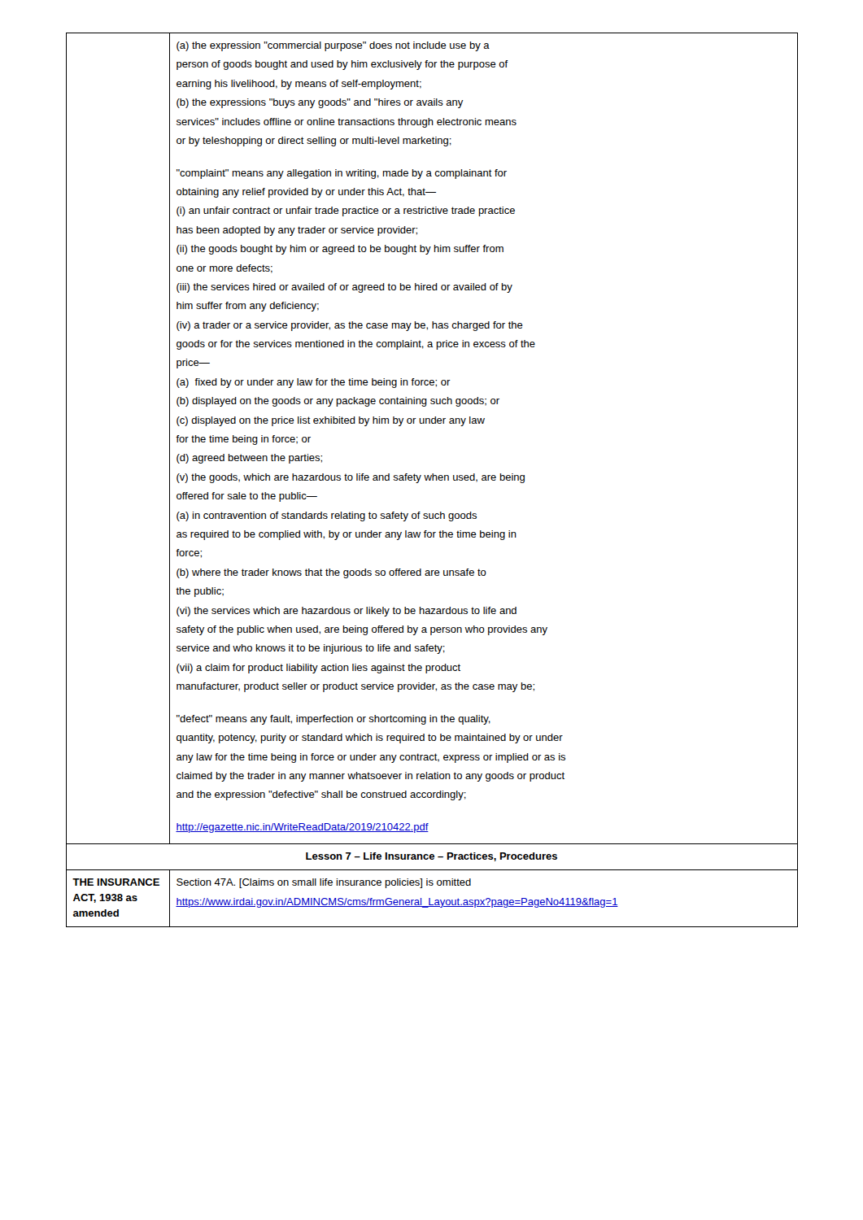| | (a) the expression "commercial purpose" does not include use by a person of goods bought and used by him exclusively for the purpose of earning his livelihood, by means of self-employment; (b) the expressions "buys any goods" and "hires or avails any services" includes offline or online transactions through electronic means or by teleshopping or direct selling or multi-level marketing; "complaint" means any allegation in writing, made by a complainant for obtaining any relief provided by or under this Act, that— (i) an unfair contract or unfair trade practice or a restrictive trade practice has been adopted by any trader or service provider; (ii) the goods bought by him or agreed to be bought by him suffer from one or more defects; (iii) the services hired or availed of or agreed to be hired or availed of by him suffer from any deficiency; (iv) a trader or a service provider, as the case may be, has charged for the goods or for the services mentioned in the complaint, a price in excess of the price— (a) fixed by or under any law for the time being in force; or (b) displayed on the goods or any package containing such goods; or (c) displayed on the price list exhibited by him by or under any law for the time being in force; or (d) agreed between the parties; (v) the goods, which are hazardous to life and safety when used, are being offered for sale to the public— (a) in contravention of standards relating to safety of such goods as required to be complied with, by or under any law for the time being in force; (b) where the trader knows that the goods so offered are unsafe to the public; (vi) the services which are hazardous or likely to be hazardous to life and safety of the public when used, are being offered by a person who provides any service and who knows it to be injurious to life and safety; (vii) a claim for product liability action lies against the product manufacturer, product seller or product service provider, as the case may be; "defect" means any fault, imperfection or shortcoming in the quality, quantity, potency, purity or standard which is required to be maintained by or under any law for the time being in force or under any contract, express or implied or as is claimed by the trader in any manner whatsoever in relation to any goods or product and the expression "defective" shall be construed accordingly; http://egazette.nic.in/WriteReadData/2019/210422.pdf |
| Lesson 7 – Life Insurance – Practices, Procedures |
| THE INSURANCE ACT, 1938 as amended | Section 47A. [Claims on small life insurance policies] is omitted https://www.irdai.gov.in/ADMINCMS/cms/frmGeneral_Layout.aspx?page=PageNo4119&flag=1 |